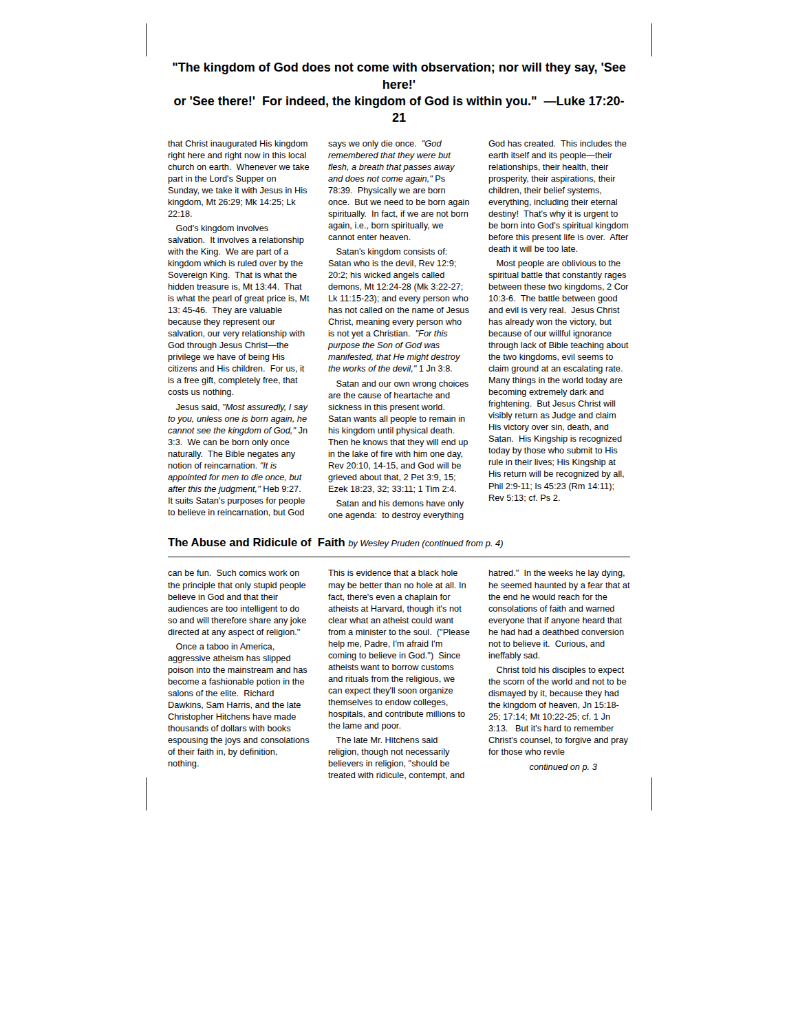"The kingdom of God does not come with observation; nor will they say, 'See here!'
or 'See there!' For indeed, the kingdom of God is within you." —Luke 17:20-21
that Christ inaugurated His kingdom right here and right now in this local church on earth. Whenever we take part in the Lord's Supper on Sunday, we take it with Jesus in His kingdom, Mt 26:29; Mk 14:25; Lk 22:18.
God's kingdom involves salvation. It involves a relationship with the King. We are part of a kingdom which is ruled over by the Sovereign King. That is what the hidden treasure is, Mt 13:44. That is what the pearl of great price is, Mt 13: 45-46. They are valuable because they represent our salvation, our very relationship with God through Jesus Christ—the privilege we have of being His citizens and His children. For us, it is a free gift, completely free, that costs us nothing.
Jesus said, "Most assuredly, I say to you, unless one is born again, he cannot see the kingdom of God," Jn 3:3. We can be born only once naturally. The Bible negates any notion of reincarnation. "It is appointed for men to die once, but after this the judgment," Heb 9:27. It suits Satan's purposes for people to believe in reincarnation, but God says we only die once. "God remembered that they were but flesh, a breath that passes away and does not come again," Ps 78:39. Physically we are born once. But we need to be born again spiritually. In fact, if we are not born again, i.e., born spiritually, we cannot enter heaven.
Satan's kingdom consists of: Satan who is the devil, Rev 12:9; 20:2; his wicked angels called demons, Mt 12:24-28 (Mk 3:22-27; Lk 11:15-23); and every person who has not called on the name of Jesus Christ, meaning every person who is not yet a Christian. "For this purpose the Son of God was manifested, that He might destroy the works of the devil," 1 Jn 3:8.
Satan and our own wrong choices are the cause of heartache and sickness in this present world. Satan wants all people to remain in his kingdom until physical death. Then he knows that they will end up in the lake of fire with him one day, Rev 20:10, 14-15, and God will be grieved about that, 2 Pet 3:9, 15; Ezek 18:23, 32; 33:11; 1 Tim 2:4.
Satan and his demons have only one agenda: to destroy everything God has created. This includes the earth itself and its people—their relationships, their health, their prosperity, their aspirations, their children, their belief systems, everything, including their eternal destiny! That's why it is urgent to be born into God's spiritual kingdom before this present life is over. After death it will be too late.
Most people are oblivious to the spiritual battle that constantly rages between these two kingdoms, 2 Cor 10:3-6. The battle between good and evil is very real. Jesus Christ has already won the victory, but because of our willful ignorance through lack of Bible teaching about the two kingdoms, evil seems to claim ground at an escalating rate. Many things in the world today are becoming extremely dark and frightening. But Jesus Christ will visibly return as Judge and claim His victory over sin, death, and Satan. His Kingship is recognized today by those who submit to His rule in their lives; His Kingship at His return will be recognized by all, Phil 2:9-11; Is 45:23 (Rm 14:11); Rev 5:13; cf. Ps 2.
The Abuse and Ridicule of Faith by Wesley Pruden (continued from p. 4)
can be fun. Such comics work on the principle that only stupid people believe in God and that their audiences are too intelligent to do so and will therefore share any joke directed at any aspect of religion."
Once a taboo in America, aggressive atheism has slipped poison into the mainstream and has become a fashionable potion in the salons of the elite. Richard Dawkins, Sam Harris, and the late Christopher Hitchens have made thousands of dollars with books espousing the joys and consolations of their faith in, by definition, nothing.
This is evidence that a black hole may be better than no hole at all. In fact, there's even a chaplain for atheists at Harvard, though it's not clear what an atheist could want from a minister to the soul. ("Please help me, Padre, I'm afraid I'm coming to believe in God.") Since atheists want to borrow customs and rituals from the religious, we can expect they'll soon organize themselves to endow colleges, hospitals, and contribute millions to the lame and poor.
The late Mr. Hitchens said religion, though not necessarily believers in religion, "should be treated with ridicule, contempt, and hatred." In the weeks he lay dying, he seemed haunted by a fear that at the end he would reach for the consolations of faith and warned everyone that if anyone heard that he had had a deathbed conversion not to believe it. Curious, and ineffably sad.
Christ told his disciples to expect the scorn of the world and not to be dismayed by it, because they had the kingdom of heaven, Jn 15:18-25; 17:14; Mt 10:22-25; cf. 1 Jn 3:13. But it's hard to remember Christ's counsel, to forgive and pray for those who revile
continued on p. 3